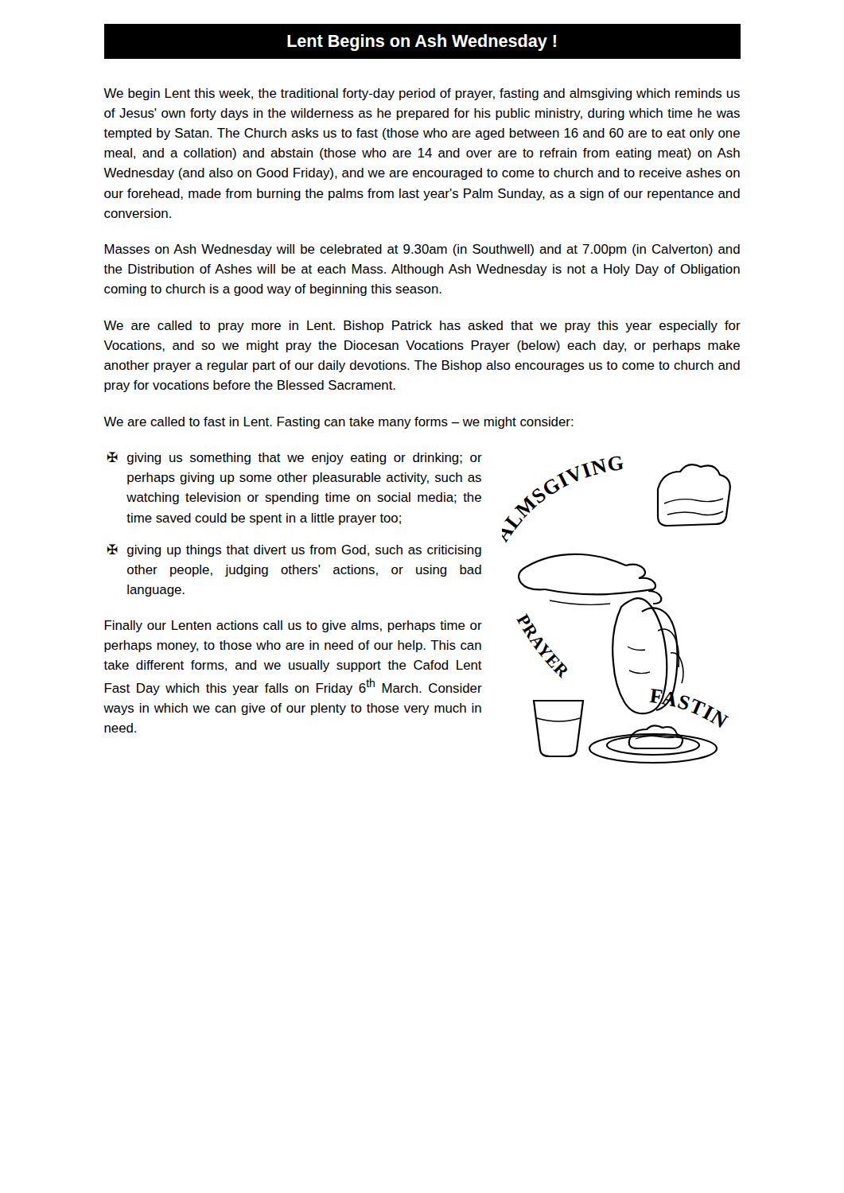Lent Begins on Ash Wednesday !
We begin Lent this week, the traditional forty-day period of prayer, fasting and almsgiving which reminds us of Jesus' own forty days in the wilderness as he prepared for his public ministry, during which time he was tempted by Satan. The Church asks us to fast (those who are aged between 16 and 60 are to eat only one meal, and a collation) and abstain (those who are 14 and over are to refrain from eating meat) on Ash Wednesday (and also on Good Friday), and we are encouraged to come to church and to receive ashes on our forehead, made from burning the palms from last year's Palm Sunday, as a sign of our repentance and conversion.
Masses on Ash Wednesday will be celebrated at 9.30am (in Southwell) and at 7.00pm (in Calverton) and the Distribution of Ashes will be at each Mass. Although Ash Wednesday is not a Holy Day of Obligation coming to church is a good way of beginning this season.
We are called to pray more in Lent. Bishop Patrick has asked that we pray this year especially for Vocations, and so we might pray the Diocesan Vocations Prayer (below) each day, or perhaps make another prayer a regular part of our daily devotions. The Bishop also encourages us to come to church and pray for vocations before the Blessed Sacrament.
We are called to fast in Lent. Fasting can take many forms – we might consider:
Almsgiving, Prayer, Fasting illustration ALMSGIVING PRAYER FASTING
giving us something that we enjoy eating or drinking; or perhaps giving up some other pleasurable activity, such as watching television or spending time on social media; the time saved could be spent in a little prayer too;
giving up things that divert us from God, such as criticising other people, judging others' actions, or using bad language.
Finally our Lenten actions call us to give alms, perhaps time or perhaps money, to those who are in need of our help. This can take different forms, and we usually support the Cafod Lent Fast Day which this year falls on Friday 6th March. Consider ways in which we can give of our plenty to those very much in need.